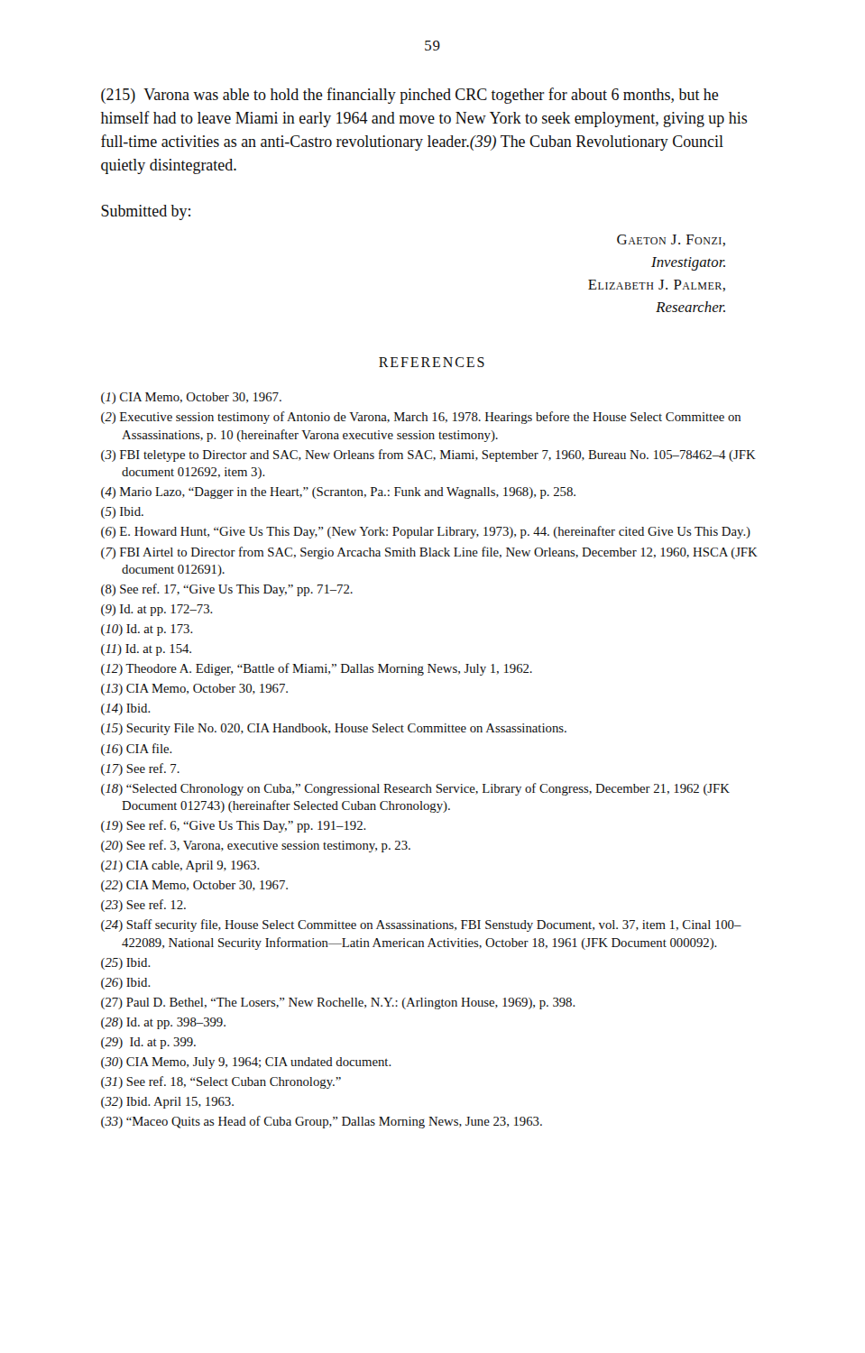59
(215) Varona was able to hold the financially pinched CRC together for about 6 months, but he himself had to leave Miami in early 1964 and move to New York to seek employment, giving up his full-time activities as an anti-Castro revolutionary leader.(39) The Cuban Revolutionary Council quietly disintegrated.
Submitted by:
Gaeton J. Fonzi,
Investigator. Elizabeth J. Palmer,
Researcher.
REFERENCES
(1) CIA Memo, October 30, 1967.
(2) Executive session testimony of Antonio de Varona, March 16, 1978. Hearings before the House Select Committee on Assassinations, p. 10 (hereinafter Varona executive session testimony).
(3) FBI teletype to Director and SAC, New Orleans from SAC, Miami, September 7, 1960, Bureau No. 105–78462–4 (JFK document 012692, item 3).
(4) Mario Lazo, “Dagger in the Heart,” (Scranton, Pa.: Funk and Wagnalls, 1968), p. 258.
(5) Ibid.
(6) E. Howard Hunt, “Give Us This Day,” (New York: Popular Library, 1973), p. 44. (hereinafter cited Give Us This Day.)
(7) FBI Airtel to Director from SAC, Sergio Arcacha Smith Black Line file, New Orleans, December 12, 1960, HSCA (JFK document 012691).
(8) See ref. 17, “Give Us This Day,” pp. 71–72.
(9) Id. at pp. 172–73.
(10) Id. at p. 173.
(11) Id. at p. 154.
(12) Theodore A. Ediger, “Battle of Miami,” Dallas Morning News, July 1, 1962.
(13) CIA Memo, October 30, 1967.
(14) Ibid.
(15) Security File No. 020, CIA Handbook, House Select Committee on Assassinations.
(16) CIA file.
(17) See ref. 7.
(18) “Selected Chronology on Cuba,” Congressional Research Service, Library of Congress, December 21, 1962 (JFK Document 012743) (hereinafter Selected Cuban Chronology).
(19) See ref. 6, “Give Us This Day,” pp. 191–192.
(20) See ref. 3, Varona, executive session testimony, p. 23.
(21) CIA cable, April 9, 1963.
(22) CIA Memo, October 30, 1967.
(23) See ref. 12.
(24) Staff security file, House Select Committee on Assassinations, FBI Senstudy Document, vol. 37, item 1, Cinal 100–422089, National Security Information—Latin American Activities, October 18, 1961 (JFK Document 000092).
(25) Ibid.
(26) Ibid.
(27) Paul D. Bethel, “The Losers,” New Rochelle, N.Y.: (Arlington House, 1969), p. 398.
(28) Id. at pp. 398–399.
(29) Id. at p. 399.
(30) CIA Memo, July 9, 1964; CIA undated document.
(31) See ref. 18, “Select Cuban Chronology.”
(32) Ibid. April 15, 1963.
(33) “Maceo Quits as Head of Cuba Group,” Dallas Morning News, June 23, 1963.